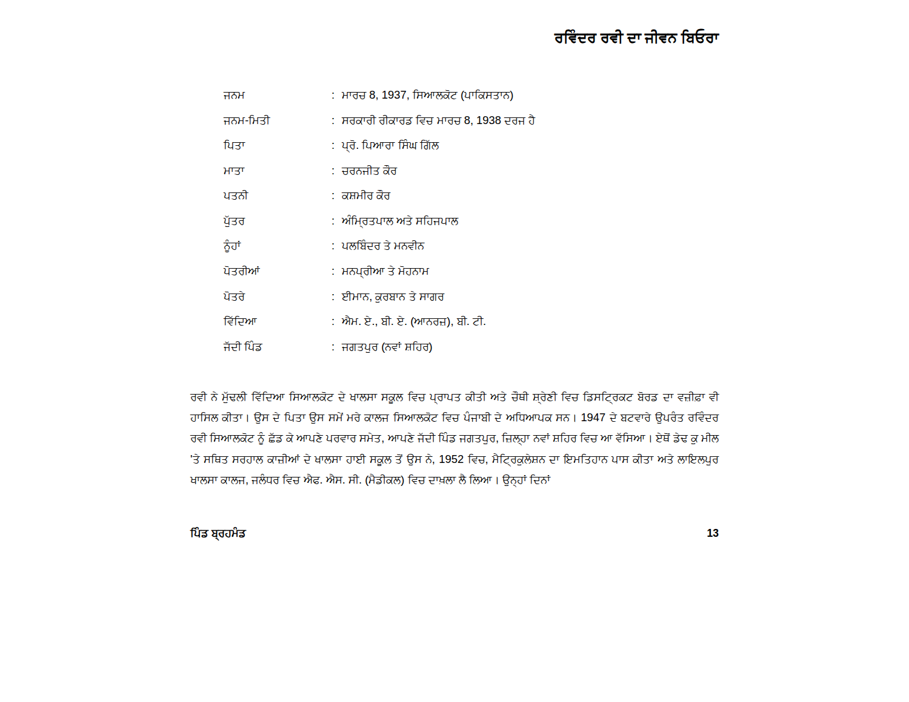ਰਵਿੰਦਰ ਰਵੀ ਦਾ ਜੀਵਨ ਬਿਓਰਾ
| ਜਨਮ | : | ਮਾਰਚ 8, 1937, ਸਿਆਲਕੋਟ (ਪਾਕਿਸਤਾਨ) |
| ਜਨਮ-ਮਿਤੀ | : | ਸਰਕਾਰੀ ਰੀਕਾਰਡ ਵਿਚ ਮਾਰਚ 8, 1938 ਦਰਜ ਹੈ |
| ਪਿਤਾ | : | ਪ੍ਰੋ. ਪਿਆਰਾ ਸਿੰਘ ਗਿੱਲ |
| ਮਾਤਾ | : | ਚਰਨਜੀਤ ਕੌਰ |
| ਪਤਨੀ | : | ਕਸ਼ਮੀਰ ਕੌਰ |
| ਪੁੱਤਰ | : | ਅੰਮ੍ਰਿਤਪਾਲ ਅਤੇ ਸਹਿਜਪਾਲ |
| ਨੂੰਹਾਂ | : | ਪਲਬਿੰਦਰ ਤੇ ਮਨਵੀਨ |
| ਪੋਤਰੀਆਂ | : | ਮਨਪ੍ਰੀਆ ਤੇ ਮੋਹਨਾਮ |
| ਪੋਤਰੇ | : | ਈਮਾਨ, ਕੁਰਬਾਨ ਤੇ ਸਾਗਰ |
| ਵਿੱਦਿਆ | : | ਐਮ. ਏ., ਬੀ. ਏ. (ਆਨਰਜ਼), ਬੀ. ਟੀ. |
| ਜੱਦੀ ਪਿੰਡ | : | ਜਗਤਪੁਰ (ਨਵਾਂ ਸ਼ਹਿਰ) |
ਰਵੀ ਨੇ ਮੁੱਢਲੀ ਵਿੱਦਿਆ ਸਿਆਲਕੋਟ ਦੇ ਖਾਲਸਾ ਸਕੂਲ ਵਿਚ ਪ੍ਰਾਪਤ ਕੀਤੀ ਅਤੇ ਚੌਥੀ ਸ਼੍ਰੇਣੀ ਵਿਚ ਡਿਸਟ੍ਰਿਕਟ ਬੋਰਡ ਦਾ ਵਜ਼ੀਫ਼ਾ ਵੀ ਹਾਸਿਲ ਕੀਤਾ। ਉਸ ਦੇ ਪਿਤਾ ਉਸ ਸਮੇਂ ਮਰੇ ਕਾਲਜ ਸਿਆਲਕੋਟ ਵਿਚ ਪੰਜਾਬੀ ਦੇ ਅਧਿਆਪਕ ਸਨ। 1947 ਦੇ ਬਟਵਾਰੇ ਉਪਰੰਤ ਰਵਿੰਦਰ ਰਵੀ ਸਿਆਲਕੋਟ ਨੂੰ ਛੱਡ ਕੇ ਆਪਣੇ ਪਰਵਾਰ ਸਮੇਤ, ਆਪਣੇ ਜੱਦੀ ਪਿੰਡ ਜਗਤਪੁਰ, ਜ਼ਿਲ੍ਹਾ ਨਵਾਂ ਸ਼ਹਿਰ ਵਿਚ ਆ ਵੱਸਿਆ। ਏਥੋਂ ਡੇਢ ਕੁ ਮੀਲ 'ਤੇ ਸਥਿਤ ਸਰਹਾਲ ਕਾਜ਼ੀਆਂ ਦੇ ਖਾਲਸਾ ਹਾਈ ਸਕੂਲ ਤੋਂ ਉਸ ਨੇ, 1952 ਵਿਚ, ਮੈਟ੍ਰਿਕੁਲੇਸ਼ਨ ਦਾ ਇਮਤਿਹਾਨ ਪਾਸ ਕੀਤਾ ਅਤੇ ਲਾਇਲਪੁਰ ਖਾਲਸਾ ਕਾਲਜ, ਜਲੰਧਰ ਵਿਚ ਐਫ. ਐਸ. ਸੀ. (ਮੈਡੀਕਲ) ਵਿਚ ਦਾਖ਼ਲਾ ਲੈ ਲਿਆ। ਉਨ੍ਹਾਂ ਦਿਨਾਂ
ਪਿੰਡ ਬ੍ਰਹਮੰਡ 13